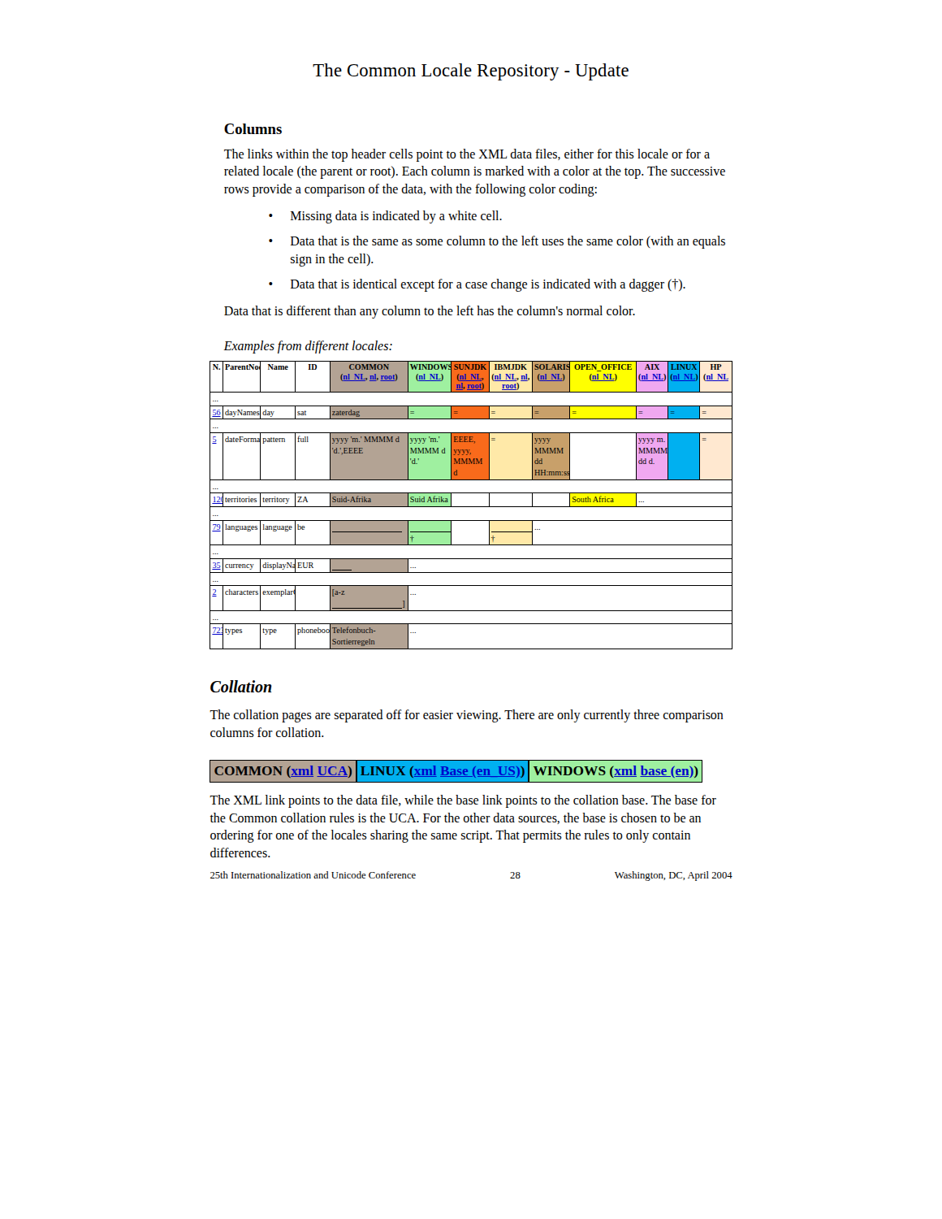The Common Locale Repository - Update
Columns
The links within the top header cells point to the XML data files, either for this locale or for a related locale (the parent or root). Each column is marked with a color at the top. The successive rows provide a comparison of the data, with the following color coding:
Missing data is indicated by a white cell.
Data that is the same as some column to the left uses the same color (with an equals sign in the cell).
Data that is identical except for a case change is indicated with a dagger (†).
Data that is different than any column to the left has the column's normal color.
Examples from different locales:
| N. | ParentNode | Name | ID | COMMON ( nl_NL , nl , root ) | WINDOWS ( nl_NL ) | SUNJDK ( nl_NL , nl , root ) | IBMJDK ( nl_NL , nl , root ) | SOLARIS ( nl_NL ) | OPEN_OFFICE ( nl_NL ) | AIX ( nl_NL ) | LINUX ( nl_NL ) | HP ( nl_NL |
| --- | --- | --- | --- | --- | --- | --- | --- | --- | --- | --- | --- | --- |
| ... |
| 56 | dayNames | day | sat | zaterdag | = | = | = | = | = | = | = | = |
| ... |
| 5 | dateFormat | pattern | full | yyyy 'm.' MMMM d 'd.',EEEE | yyyy 'm.' MMMM d 'd.' | EEEE, yyyy, MMMM d | = | yyyy MMMM dd HH:mm:ss | | yyyy m. MMMM dd d. | | = |
| ... |
| 120 | territories | territory | ZA | Suid-Afrika | Suid Afrika | | | | South Africa | ... |
| ... |
| 79 | languages | language | be | | † | | † | ... |
| ... |
| 35 | currency | displayName | EUR | | ... |
| ... |
| 2 | characters | exemplarC | | [a-z ] | ... |
| ... |
| 723 | types | type | phonebook | Telefonbuch-Sortierregeln | ... |
Collation
The collation pages are separated off for easier viewing. There are only currently three comparison columns for collation.
COMMON (xml UCA) LINUX (xml Base (en_US)) WINDOWS (xml base (en))
The XML link points to the data file, while the base link points to the collation base. The base for the Common collation rules is the UCA. For the other data sources, the base is chosen to be an ordering for one of the locales sharing the same script. That permits the rules to only contain differences.
25th Internationalization and Unicode Conference 28 Washington, DC, April 2004